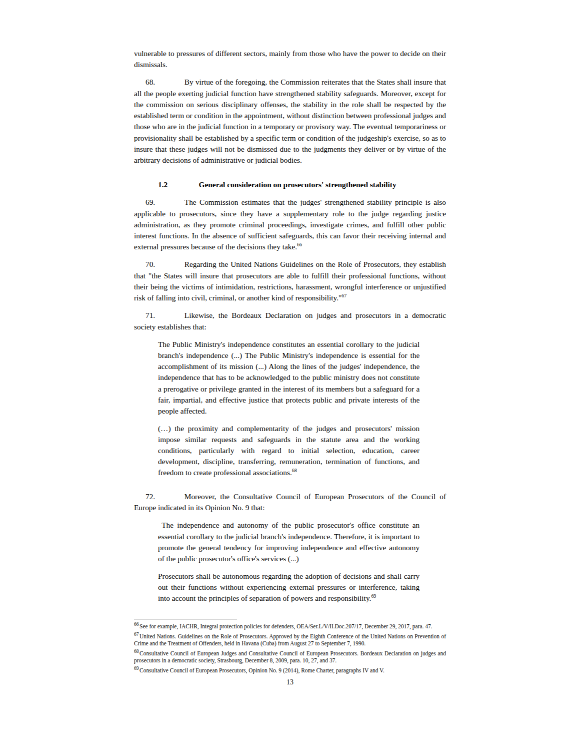vulnerable to pressures of different sectors, mainly from those who have the power to decide on their dismissals.
68. By virtue of the foregoing, the Commission reiterates that the States shall insure that all the people exerting judicial function have strengthened stability safeguards. Moreover, except for the commission on serious disciplinary offenses, the stability in the role shall be respected by the established term or condition in the appointment, without distinction between professional judges and those who are in the judicial function in a temporary or provisory way. The eventual temporariness or provisionality shall be established by a specific term or condition of the judgeship's exercise, so as to insure that these judges will not be dismissed due to the judgments they deliver or by virtue of the arbitrary decisions of administrative or judicial bodies.
1.2 General consideration on prosecutors' strengthened stability
69. The Commission estimates that the judges' strengthened stability principle is also applicable to prosecutors, since they have a supplementary role to the judge regarding justice administration, as they promote criminal proceedings, investigate crimes, and fulfill other public interest functions. In the absence of sufficient safeguards, this can favor their receiving internal and external pressures because of the decisions they take.66
70. Regarding the United Nations Guidelines on the Role of Prosecutors, they establish that "the States will insure that prosecutors are able to fulfill their professional functions, without their being the victims of intimidation, restrictions, harassment, wrongful interference or unjustified risk of falling into civil, criminal, or another kind of responsibility."67
71. Likewise, the Bordeaux Declaration on judges and prosecutors in a democratic society establishes that:
The Public Ministry's independence constitutes an essential corollary to the judicial branch's independence (...) The Public Ministry's independence is essential for the accomplishment of its mission (...) Along the lines of the judges' independence, the independence that has to be acknowledged to the public ministry does not constitute a prerogative or privilege granted in the interest of its members but a safeguard for a fair, impartial, and effective justice that protects public and private interests of the people affected.
(…) the proximity and complementarity of the judges and prosecutors' mission impose similar requests and safeguards in the statute area and the working conditions, particularly with regard to initial selection, education, career development, discipline, transferring, remuneration, termination of functions, and freedom to create professional associations.68
72. Moreover, the Consultative Council of European Prosecutors of the Council of Europe indicated in its Opinion No. 9 that:
The independence and autonomy of the public prosecutor's office constitute an essential corollary to the judicial branch's independence. Therefore, it is important to promote the general tendency for improving independence and effective autonomy of the public prosecutor's office's services (...)
Prosecutors shall be autonomous regarding the adoption of decisions and shall carry out their functions without experiencing external pressures or interference, taking into account the principles of separation of powers and responsibility.69
66 See for example, IACHR, Integral protection policies for defenders, OEA/Ser.L/V/II.Doc.207/17, December 29, 2017, para. 47.
67 United Nations. Guidelines on the Role of Prosecutors. Approved by the Eighth Conference of the United Nations on Prevention of Crime and the Treatment of Offenders, held in Havana (Cuba) from August 27 to September 7, 1990.
68 Consultative Council of European Judges and Consultative Council of European Prosecutors. Bordeaux Declaration on judges and prosecutors in a democratic society, Strasbourg, December 8, 2009, para. 10, 27, and 37.
69 Consultative Council of European Prosecutors, Opinion No. 9 (2014), Rome Charter, paragraphs IV and V.
13